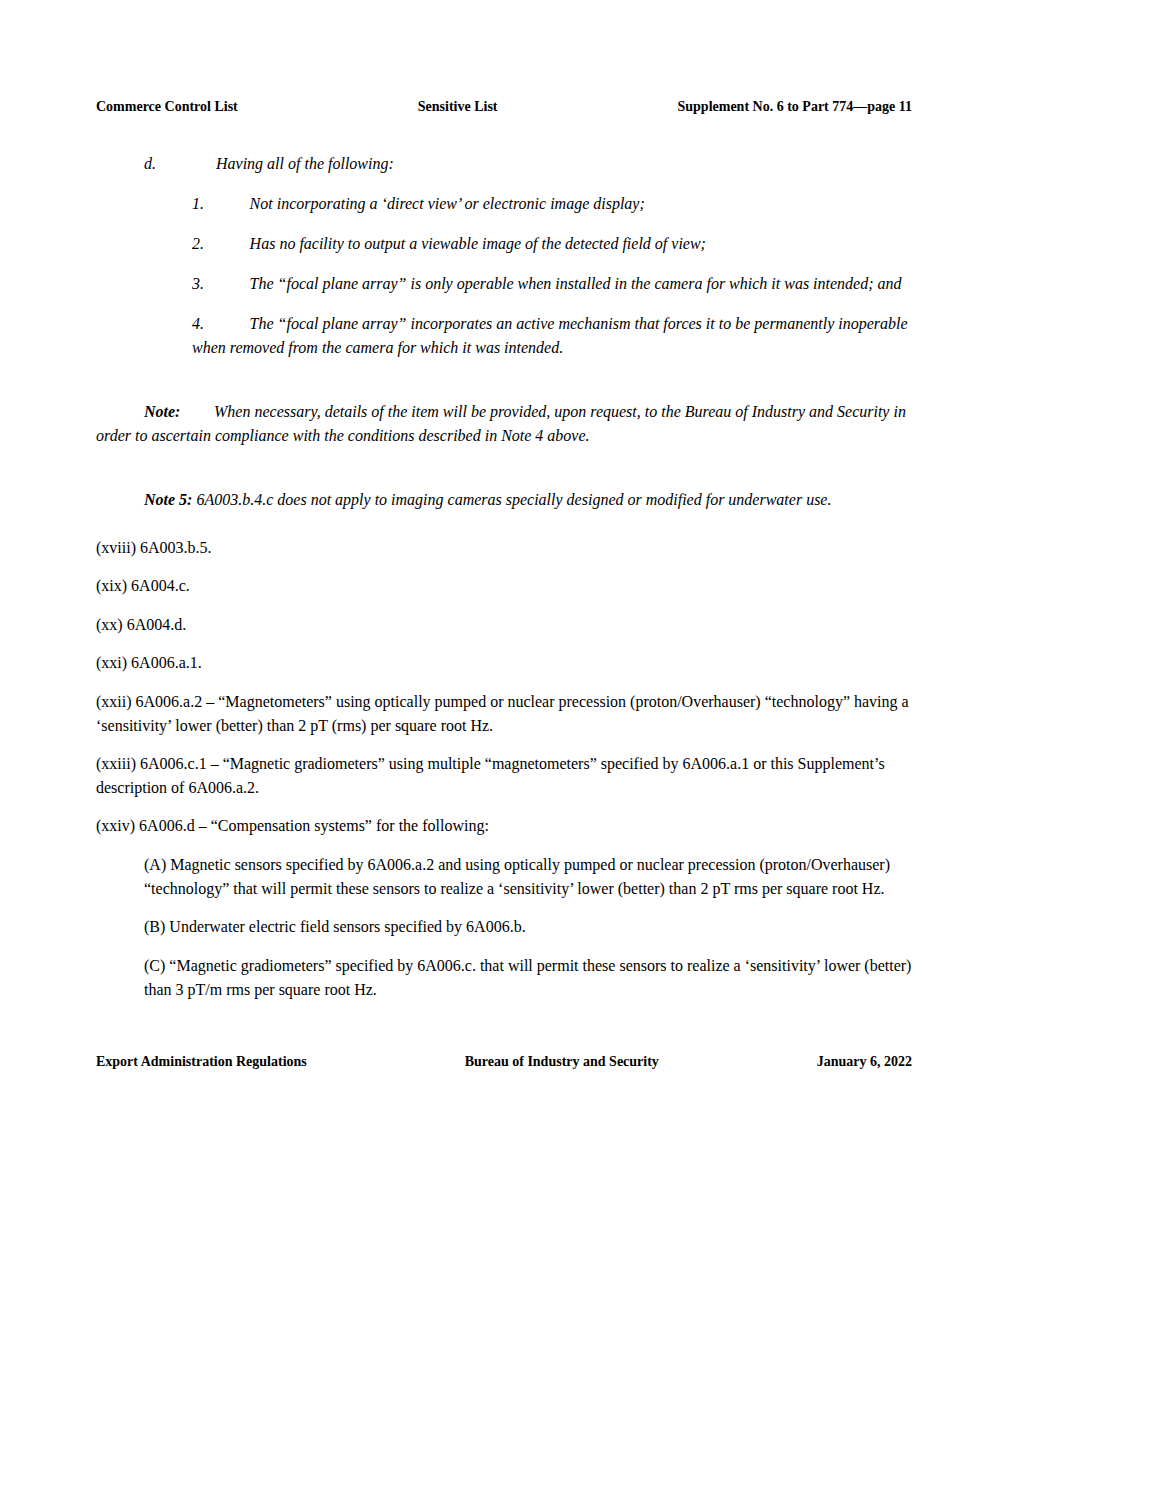Commerce Control List
Sensitive List
Supplement No. 6 to Part 774—page 11
d. Having all of the following:
1. Not incorporating a ‘direct view’ or electronic image display;
2. Has no facility to output a viewable image of the detected field of view;
3. The “focal plane array” is only operable when installed in the camera for which it was intended; and
4. The “focal plane array” incorporates an active mechanism that forces it to be permanently inoperable when removed from the camera for which it was intended.
Note: When necessary, details of the item will be provided, upon request, to the Bureau of Industry and Security in order to ascertain compliance with the conditions described in Note 4 above.
Note 5: 6A003.b.4.c does not apply to imaging cameras specially designed or modified for underwater use.
(xviii) 6A003.b.5.
(xix) 6A004.c.
(xx) 6A004.d.
(xxi) 6A006.a.1.
(xxii) 6A006.a.2 – “Magnetometers” using optically pumped or nuclear precession (proton/Overhauser) “technology” having a ‘sensitivity’ lower (better) than 2 pT (rms) per square root Hz.
(xxiii) 6A006.c.1 – “Magnetic gradiometers” using multiple “magnetometers” specified by 6A006.a.1 or this Supplement’s description of 6A006.a.2.
(xxiv) 6A006.d – “Compensation systems” for the following:
(A) Magnetic sensors specified by 6A006.a.2 and using optically pumped or nuclear precession (proton/Overhauser) “technology” that will permit these sensors to realize a ‘sensitivity’ lower (better) than 2 pT rms per square root Hz.
(B) Underwater electric field sensors specified by 6A006.b.
(C) “Magnetic gradiometers” specified by 6A006.c. that will permit these sensors to realize a ‘sensitivity’ lower (better) than 3 pT/m rms per square root Hz.
Export Administration Regulations
Bureau of Industry and Security
January 6, 2022